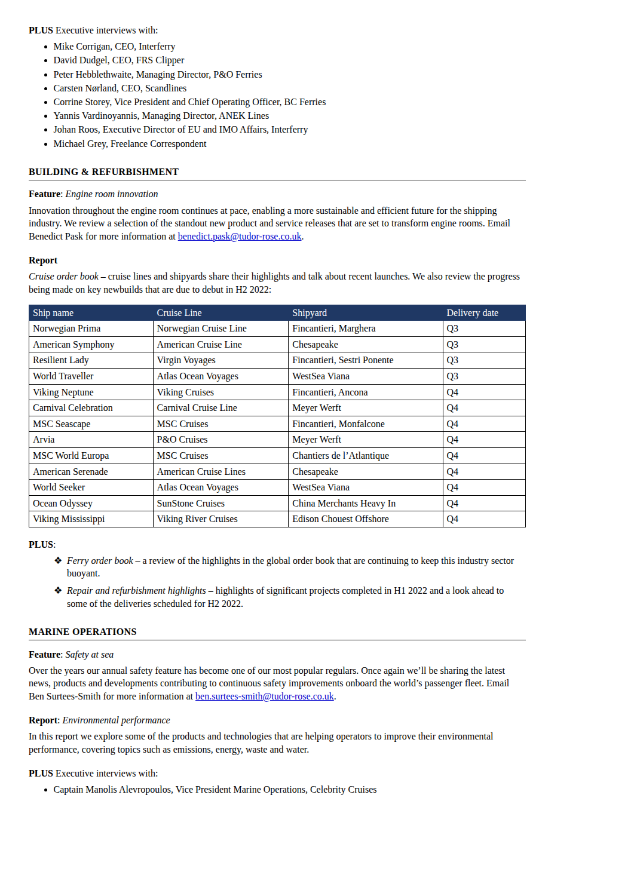PLUS Executive interviews with:
Mike Corrigan, CEO, Interferry
David Dudgel, CEO, FRS Clipper
Peter Hebblethwaite, Managing Director, P&O Ferries
Carsten Nørland, CEO, Scandlines
Corrine Storey, Vice President and Chief Operating Officer, BC Ferries
Yannis Vardinoyannis, Managing Director, ANEK Lines
Johan Roos, Executive Director of EU and IMO Affairs, Interferry
Michael Grey, Freelance Correspondent
Building & Refurbishment
Feature: Engine room innovation
Innovation throughout the engine room continues at pace, enabling a more sustainable and efficient future for the shipping industry. We review a selection of the standout new product and service releases that are set to transform engine rooms. Email Benedict Pask for more information at benedict.pask@tudor-rose.co.uk.
Report
Cruise order book – cruise lines and shipyards share their highlights and talk about recent launches. We also review the progress being made on key newbuilds that are due to debut in H2 2022:
| Ship name | Cruise Line | Shipyard | Delivery date |
| --- | --- | --- | --- |
| Norwegian Prima | Norwegian Cruise Line | Fincantieri, Marghera | Q3 |
| American Symphony | American Cruise Line | Chesapeake | Q3 |
| Resilient Lady | Virgin Voyages | Fincantieri, Sestri Ponente | Q3 |
| World Traveller | Atlas Ocean Voyages | WestSea Viana | Q3 |
| Viking Neptune | Viking Cruises | Fincantieri, Ancona | Q4 |
| Carnival Celebration | Carnival Cruise Line | Meyer Werft | Q4 |
| MSC Seascape | MSC Cruises | Fincantieri, Monfalcone | Q4 |
| Arvia | P&O Cruises | Meyer Werft | Q4 |
| MSC World Europa | MSC Cruises | Chantiers de l’Atlantique | Q4 |
| American Serenade | American Cruise Lines | Chesapeake | Q4 |
| World Seeker | Atlas Ocean Voyages | WestSea Viana | Q4 |
| Ocean Odyssey | SunStone Cruises | China Merchants Heavy In | Q4 |
| Viking Mississippi | Viking River Cruises | Edison Chouest Offshore | Q4 |
PLUS:
Ferry order book – a review of the highlights in the global order book that are continuing to keep this industry sector buoyant.
Repair and refurbishment highlights – highlights of significant projects completed in H1 2022 and a look ahead to some of the deliveries scheduled for H2 2022.
Marine Operations
Feature: Safety at sea
Over the years our annual safety feature has become one of our most popular regulars. Once again we’ll be sharing the latest news, products and developments contributing to continuous safety improvements onboard the world’s passenger fleet. Email Ben Surtees-Smith for more information at ben.surtees-smith@tudor-rose.co.uk.
Report: Environmental performance
In this report we explore some of the products and technologies that are helping operators to improve their environmental performance, covering topics such as emissions, energy, waste and water.
PLUS Executive interviews with:
Captain Manolis Alevropoulos, Vice President Marine Operations, Celebrity Cruises